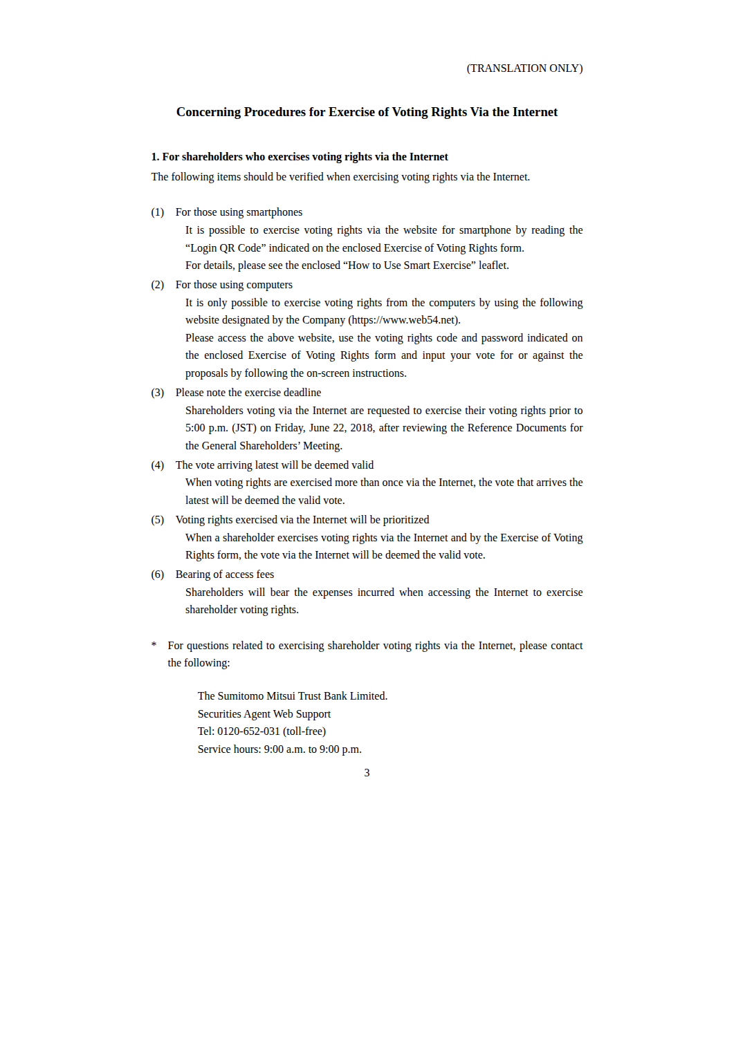(TRANSLATION ONLY)
Concerning Procedures for Exercise of Voting Rights Via the Internet
1. For shareholders who exercises voting rights via the Internet
The following items should be verified when exercising voting rights via the Internet.
(1) For those using smartphones It is possible to exercise voting rights via the website for smartphone by reading the “Login QR Code” indicated on the enclosed Exercise of Voting Rights form. For details, please see the enclosed “How to Use Smart Exercise” leaflet.
(2) For those using computers It is only possible to exercise voting rights from the computers by using the following website designated by the Company (https://www.web54.net). Please access the above website, use the voting rights code and password indicated on the enclosed Exercise of Voting Rights form and input your vote for or against the proposals by following the on-screen instructions.
(3) Please note the exercise deadline Shareholders voting via the Internet are requested to exercise their voting rights prior to 5:00 p.m. (JST) on Friday, June 22, 2018, after reviewing the Reference Documents for the General Shareholders’ Meeting.
(4) The vote arriving latest will be deemed valid When voting rights are exercised more than once via the Internet, the vote that arrives the latest will be deemed the valid vote.
(5) Voting rights exercised via the Internet will be prioritized When a shareholder exercises voting rights via the Internet and by the Exercise of Voting Rights form, the vote via the Internet will be deemed the valid vote.
(6) Bearing of access fees Shareholders will bear the expenses incurred when accessing the Internet to exercise shareholder voting rights.
* For questions related to exercising shareholder voting rights via the Internet, please contact the following:
The Sumitomo Mitsui Trust Bank Limited.
Securities Agent Web Support
Tel: 0120-652-031 (toll-free)
Service hours: 9:00 a.m. to 9:00 p.m.
3